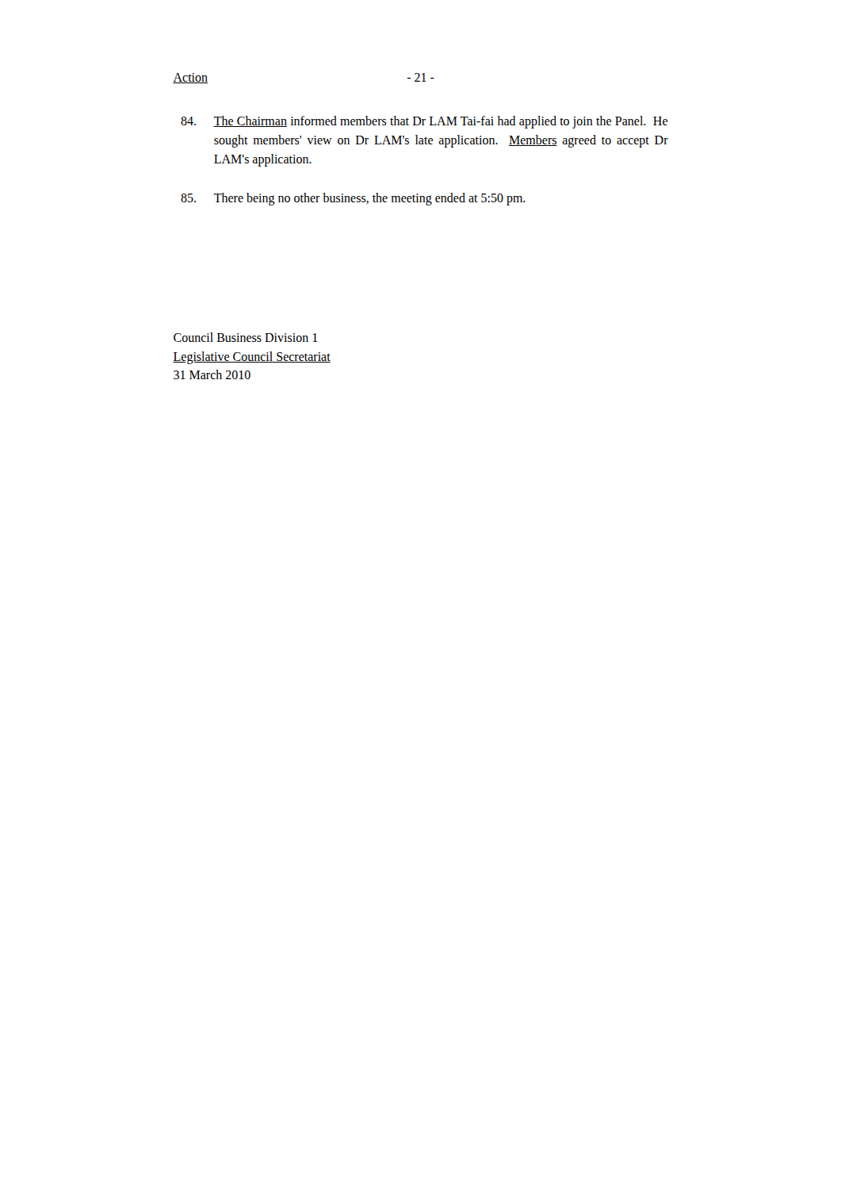Action
- 21 -
84.
The Chairman informed members that Dr LAM Tai-fai had applied to join the Panel. He sought members' view on Dr LAM's late application. Members agreed to accept Dr LAM's application.
85.
There being no other business, the meeting ended at 5:50 pm.
Council Business Division 1
Legislative Council Secretariat
31 March 2010